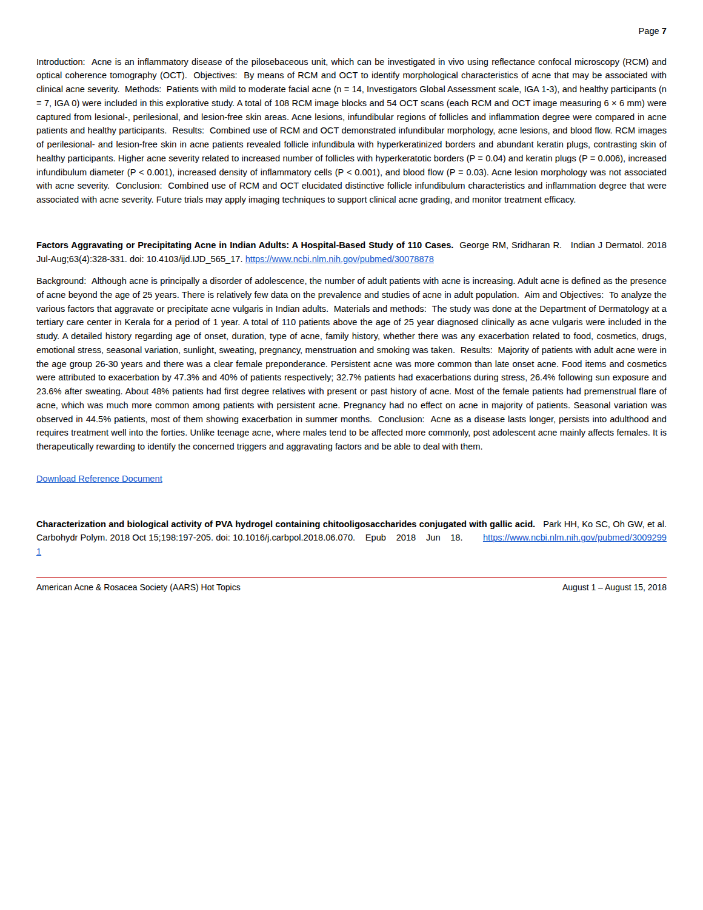Page 7
Introduction: Acne is an inflammatory disease of the pilosebaceous unit, which can be investigated in vivo using reflectance confocal microscopy (RCM) and optical coherence tomography (OCT). Objectives: By means of RCM and OCT to identify morphological characteristics of acne that may be associated with clinical acne severity. Methods: Patients with mild to moderate facial acne (n = 14, Investigators Global Assessment scale, IGA 1-3), and healthy participants (n = 7, IGA 0) were included in this explorative study. A total of 108 RCM image blocks and 54 OCT scans (each RCM and OCT image measuring 6 × 6 mm) were captured from lesional-, perilesional, and lesion-free skin areas. Acne lesions, infundibular regions of follicles and inflammation degree were compared in acne patients and healthy participants. Results: Combined use of RCM and OCT demonstrated infundibular morphology, acne lesions, and blood flow. RCM images of perilesional- and lesion-free skin in acne patients revealed follicle infundibula with hyperkeratinized borders and abundant keratin plugs, contrasting skin of healthy participants. Higher acne severity related to increased number of follicles with hyperkeratotic borders (P = 0.04) and keratin plugs (P = 0.006), increased infundibulum diameter (P < 0.001), increased density of inflammatory cells (P < 0.001), and blood flow (P = 0.03). Acne lesion morphology was not associated with acne severity. Conclusion: Combined use of RCM and OCT elucidated distinctive follicle infundibulum characteristics and inflammation degree that were associated with acne severity. Future trials may apply imaging techniques to support clinical acne grading, and monitor treatment efficacy.
Factors Aggravating or Precipitating Acne in Indian Adults: A Hospital-Based Study of 110 Cases. George RM, Sridharan R. Indian J Dermatol. 2018 Jul-Aug;63(4):328-331. doi: 10.4103/ijd.IJD_565_17. https://www.ncbi.nlm.nih.gov/pubmed/30078878
Background: Although acne is principally a disorder of adolescence, the number of adult patients with acne is increasing. Adult acne is defined as the presence of acne beyond the age of 25 years. There is relatively few data on the prevalence and studies of acne in adult population. Aim and Objectives: To analyze the various factors that aggravate or precipitate acne vulgaris in Indian adults. Materials and methods: The study was done at the Department of Dermatology at a tertiary care center in Kerala for a period of 1 year. A total of 110 patients above the age of 25 year diagnosed clinically as acne vulgaris were included in the study. A detailed history regarding age of onset, duration, type of acne, family history, whether there was any exacerbation related to food, cosmetics, drugs, emotional stress, seasonal variation, sunlight, sweating, pregnancy, menstruation and smoking was taken. Results: Majority of patients with adult acne were in the age group 26-30 years and there was a clear female preponderance. Persistent acne was more common than late onset acne. Food items and cosmetics were attributed to exacerbation by 47.3% and 40% of patients respectively; 32.7% patients had exacerbations during stress, 26.4% following sun exposure and 23.6% after sweating. About 48% patients had first degree relatives with present or past history of acne. Most of the female patients had premenstrual flare of acne, which was much more common among patients with persistent acne. Pregnancy had no effect on acne in majority of patients. Seasonal variation was observed in 44.5% patients, most of them showing exacerbation in summer months. Conclusion: Acne as a disease lasts longer, persists into adulthood and requires treatment well into the forties. Unlike teenage acne, where males tend to be affected more commonly, post adolescent acne mainly affects females. It is therapeutically rewarding to identify the concerned triggers and aggravating factors and be able to deal with them.
Download Reference Document
Characterization and biological activity of PVA hydrogel containing chitooligosaccharides conjugated with gallic acid. Park HH, Ko SC, Oh GW, et al. Carbohydr Polym. 2018 Oct 15;198:197-205. doi: 10.1016/j.carbpol.2018.06.070. Epub 2018 Jun 18. https://www.ncbi.nlm.nih.gov/pubmed/30092991
American Acne & Rosacea Society (AARS) Hot Topics
August 1 – August 15, 2018